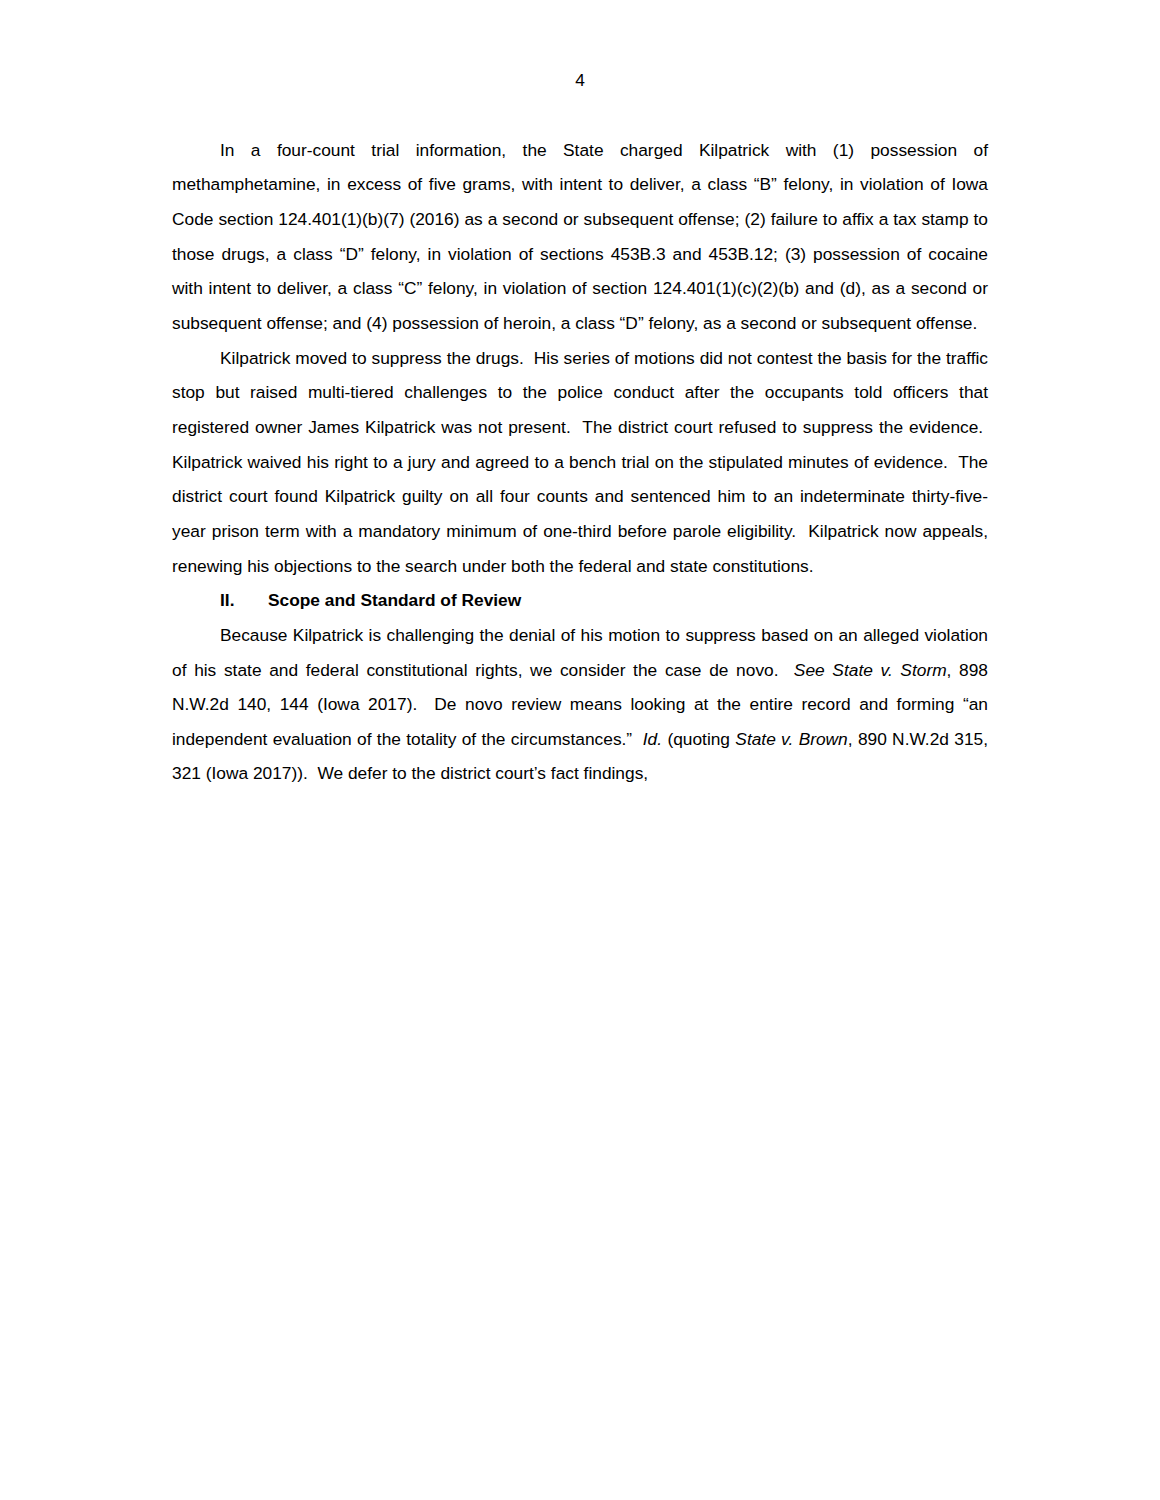4
In a four-count trial information, the State charged Kilpatrick with (1) possession of methamphetamine, in excess of five grams, with intent to deliver, a class “B” felony, in violation of Iowa Code section 124.401(1)(b)(7) (2016) as a second or subsequent offense; (2) failure to affix a tax stamp to those drugs, a class “D” felony, in violation of sections 453B.3 and 453B.12; (3) possession of cocaine with intent to deliver, a class “C” felony, in violation of section 124.401(1)(c)(2)(b) and (d), as a second or subsequent offense; and (4) possession of heroin, a class “D” felony, as a second or subsequent offense.
Kilpatrick moved to suppress the drugs. His series of motions did not contest the basis for the traffic stop but raised multi-tiered challenges to the police conduct after the occupants told officers that registered owner James Kilpatrick was not present. The district court refused to suppress the evidence. Kilpatrick waived his right to a jury and agreed to a bench trial on the stipulated minutes of evidence. The district court found Kilpatrick guilty on all four counts and sentenced him to an indeterminate thirty-five-year prison term with a mandatory minimum of one-third before parole eligibility. Kilpatrick now appeals, renewing his objections to the search under both the federal and state constitutions.
II. Scope and Standard of Review
Because Kilpatrick is challenging the denial of his motion to suppress based on an alleged violation of his state and federal constitutional rights, we consider the case de novo. See State v. Storm, 898 N.W.2d 140, 144 (Iowa 2017). De novo review means looking at the entire record and forming “an independent evaluation of the totality of the circumstances.” Id. (quoting State v. Brown, 890 N.W.2d 315, 321 (Iowa 2017)). We defer to the district court’s fact findings,